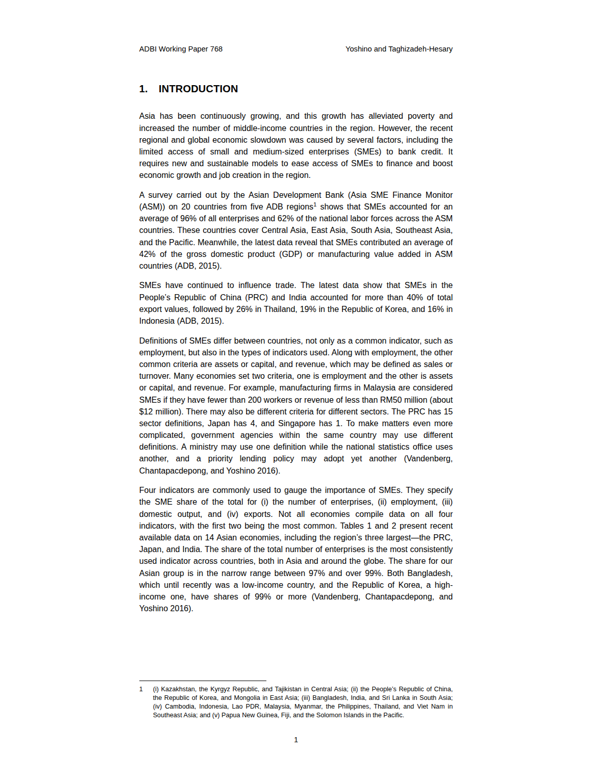ADBI Working Paper 768
Yoshino and Taghizadeh-Hesary
1. INTRODUCTION
Asia has been continuously growing, and this growth has alleviated poverty and increased the number of middle-income countries in the region. However, the recent regional and global economic slowdown was caused by several factors, including the limited access of small and medium-sized enterprises (SMEs) to bank credit. It requires new and sustainable models to ease access of SMEs to finance and boost economic growth and job creation in the region.
A survey carried out by the Asian Development Bank (Asia SME Finance Monitor (ASM)) on 20 countries from five ADB regions1 shows that SMEs accounted for an average of 96% of all enterprises and 62% of the national labor forces across the ASM countries. These countries cover Central Asia, East Asia, South Asia, Southeast Asia, and the Pacific. Meanwhile, the latest data reveal that SMEs contributed an average of 42% of the gross domestic product (GDP) or manufacturing value added in ASM countries (ADB, 2015).
SMEs have continued to influence trade. The latest data show that SMEs in the People’s Republic of China (PRC) and India accounted for more than 40% of total export values, followed by 26% in Thailand, 19% in the Republic of Korea, and 16% in Indonesia (ADB, 2015).
Definitions of SMEs differ between countries, not only as a common indicator, such as employment, but also in the types of indicators used. Along with employment, the other common criteria are assets or capital, and revenue, which may be defined as sales or turnover. Many economies set two criteria, one is employment and the other is assets or capital, and revenue. For example, manufacturing firms in Malaysia are considered SMEs if they have fewer than 200 workers or revenue of less than RM50 million (about $12 million). There may also be different criteria for different sectors. The PRC has 15 sector definitions, Japan has 4, and Singapore has 1. To make matters even more complicated, government agencies within the same country may use different definitions. A ministry may use one definition while the national statistics office uses another, and a priority lending policy may adopt yet another (Vandenberg, Chantapacdepong, and Yoshino 2016).
Four indicators are commonly used to gauge the importance of SMEs. They specify the SME share of the total for (i) the number of enterprises, (ii) employment, (iii) domestic output, and (iv) exports. Not all economies compile data on all four indicators, with the first two being the most common. Tables 1 and 2 present recent available data on 14 Asian economies, including the region’s three largest—the PRC, Japan, and India. The share of the total number of enterprises is the most consistently used indicator across countries, both in Asia and around the globe. The share for our Asian group is in the narrow range between 97% and over 99%. Both Bangladesh, which until recently was a low-income country, and the Republic of Korea, a high-income one, have shares of 99% or more (Vandenberg, Chantapacdepong, and Yoshino 2016).
1
(i) Kazakhstan, the Kyrgyz Republic, and Tajikistan in Central Asia; (ii) the People’s Republic of China, the Republic of Korea, and Mongolia in East Asia; (iii) Bangladesh, India, and Sri Lanka in South Asia; (iv) Cambodia, Indonesia, Lao PDR, Malaysia, Myanmar, the Philippines, Thailand, and Viet Nam in Southeast Asia; and (v) Papua New Guinea, Fiji, and the Solomon Islands in the Pacific.
1